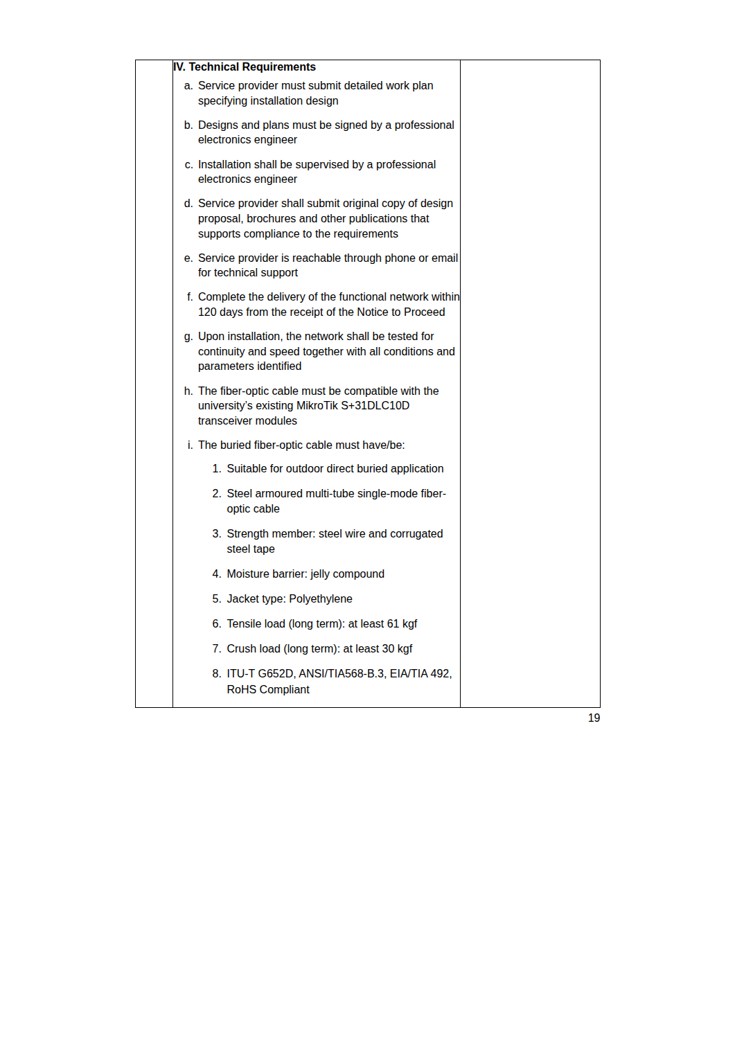| | IV. Technical Requirements Service provider must submit detailed work plan specifying installation design Designs and plans must be signed by a professional electronics engineer Installation shall be supervised by a professional electronics engineer Service provider shall submit original copy of design proposal, brochures and other publications that supports compliance to the requirements Service provider is reachable through phone or email for technical support Complete the delivery of the functional network within 120 days from the receipt of the Notice to Proceed Upon installation, the network shall be tested for continuity and speed together with all conditions and parameters identified The fiber-optic cable must be compatible with the university’s existing MikroTik S+31DLC10D transceiver modules The buried fiber-optic cable must have/be: Suitable for outdoor direct buried application Steel armoured multi-tube single-mode fiber-optic cable Strength member: steel wire and corrugated steel tape Moisture barrier: jelly compound Jacket type: Polyethylene Tensile load (long term): at least 61 kgf Crush load (long term): at least 30 kgf ITU-T G652D, ANSI/TIA568-B.3, EIA/TIA 492, RoHS Compliant | |
19